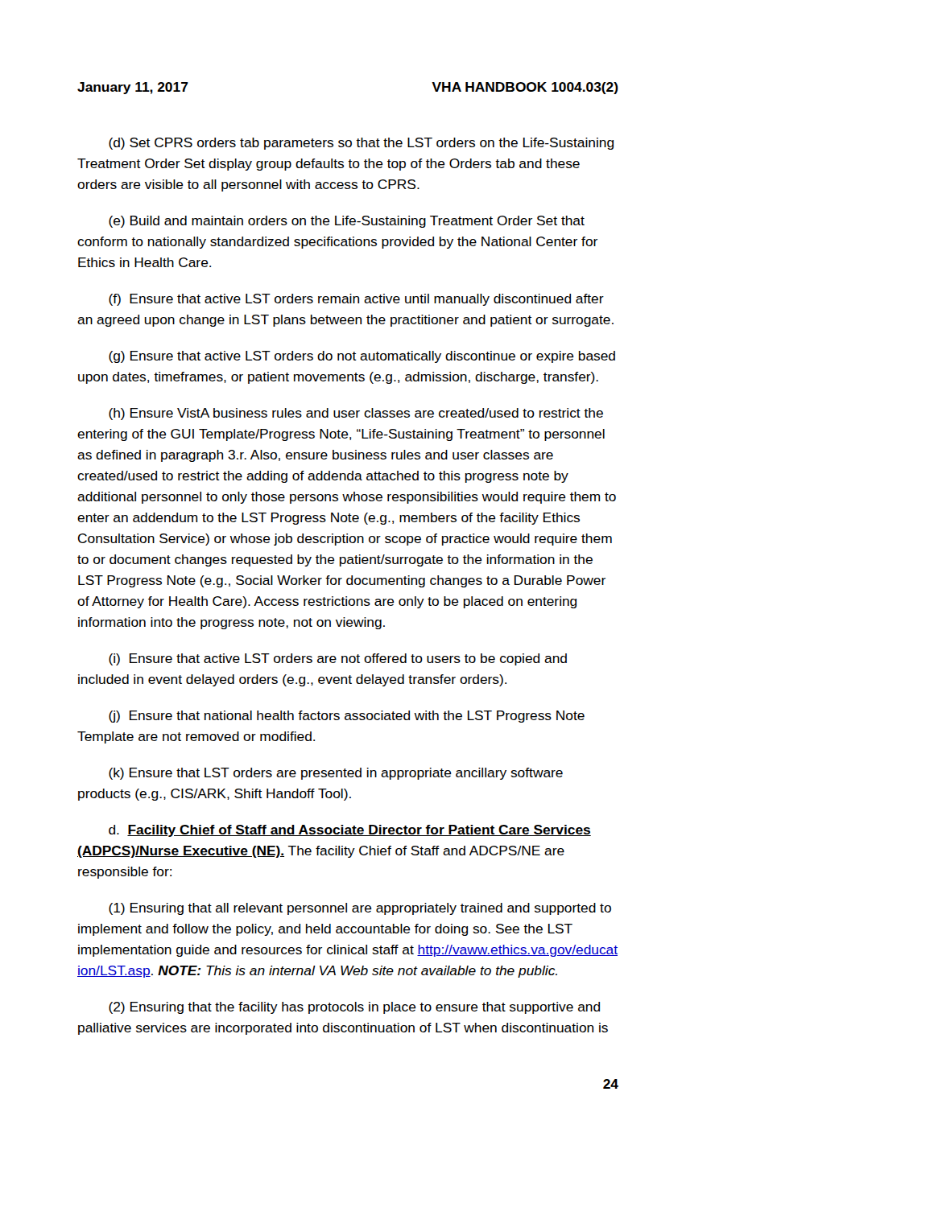January 11, 2017 VHA HANDBOOK 1004.03(2)
(d) Set CPRS orders tab parameters so that the LST orders on the Life-Sustaining Treatment Order Set display group defaults to the top of the Orders tab and these orders are visible to all personnel with access to CPRS.
(e) Build and maintain orders on the Life-Sustaining Treatment Order Set that conform to nationally standardized specifications provided by the National Center for Ethics in Health Care.
(f) Ensure that active LST orders remain active until manually discontinued after an agreed upon change in LST plans between the practitioner and patient or surrogate.
(g) Ensure that active LST orders do not automatically discontinue or expire based upon dates, timeframes, or patient movements (e.g., admission, discharge, transfer).
(h) Ensure VistA business rules and user classes are created/used to restrict the entering of the GUI Template/Progress Note, “Life-Sustaining Treatment” to personnel as defined in paragraph 3.r. Also, ensure business rules and user classes are created/used to restrict the adding of addenda attached to this progress note by additional personnel to only those persons whose responsibilities would require them to enter an addendum to the LST Progress Note (e.g., members of the facility Ethics Consultation Service) or whose job description or scope of practice would require them to or document changes requested by the patient/surrogate to the information in the LST Progress Note (e.g., Social Worker for documenting changes to a Durable Power of Attorney for Health Care). Access restrictions are only to be placed on entering information into the progress note, not on viewing.
(i) Ensure that active LST orders are not offered to users to be copied and included in event delayed orders (e.g., event delayed transfer orders).
(j) Ensure that national health factors associated with the LST Progress Note Template are not removed or modified.
(k) Ensure that LST orders are presented in appropriate ancillary software products (e.g., CIS/ARK, Shift Handoff Tool).
d. Facility Chief of Staff and Associate Director for Patient Care Services (ADPCS)/Nurse Executive (NE). The facility Chief of Staff and ADCPS/NE are responsible for:
(1) Ensuring that all relevant personnel are appropriately trained and supported to implement and follow the policy, and held accountable for doing so. See the LST implementation guide and resources for clinical staff at http://vaww.ethics.va.gov/education/LST.asp. NOTE: This is an internal VA Web site not available to the public.
(2) Ensuring that the facility has protocols in place to ensure that supportive and palliative services are incorporated into discontinuation of LST when discontinuation is
24